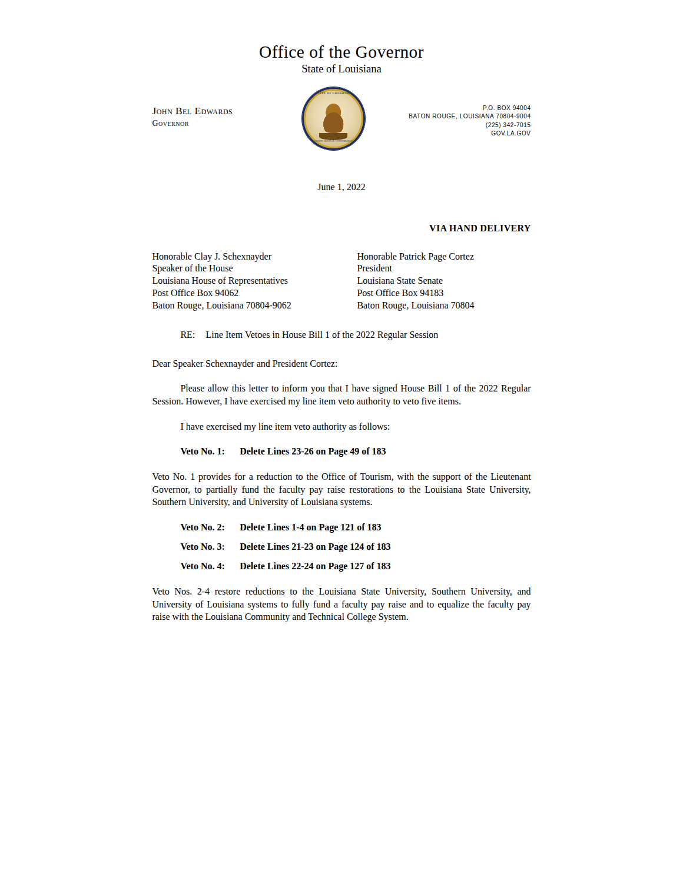Office of the Governor
State of Louisiana
John Bel Edwards
Governor
State of Louisiana
Union Justice Confidence
P.O. Box 94004
Baton Rouge, Louisiana 70804-9004
(225) 342-7015
gov.la.gov
June 1, 2022
VIA HAND DELIVERY
Honorable Clay J. Schexnayder
Speaker of the House
Louisiana House of Representatives
Post Office Box 94062
Baton Rouge, Louisiana 70804-9062
Honorable Patrick Page Cortez
President
Louisiana State Senate
Post Office Box 94183
Baton Rouge, Louisiana 70804
RE: Line Item Vetoes in House Bill 1 of the 2022 Regular Session
Dear Speaker Schexnayder and President Cortez:
Please allow this letter to inform you that I have signed House Bill 1 of the 2022 Regular Session. However, I have exercised my line item veto authority to veto five items.
I have exercised my line item veto authority as follows:
Veto No. 1: Delete Lines 23-26 on Page 49 of 183
Veto No. 1 provides for a reduction to the Office of Tourism, with the support of the Lieutenant Governor, to partially fund the faculty pay raise restorations to the Louisiana State University, Southern University, and University of Louisiana systems.
Veto No. 2: Delete Lines 1-4 on Page 121 of 183
Veto No. 3: Delete Lines 21-23 on Page 124 of 183
Veto No. 4: Delete Lines 22-24 on Page 127 of 183
Veto Nos. 2-4 restore reductions to the Louisiana State University, Southern University, and University of Louisiana systems to fully fund a faculty pay raise and to equalize the faculty pay raise with the Louisiana Community and Technical College System.